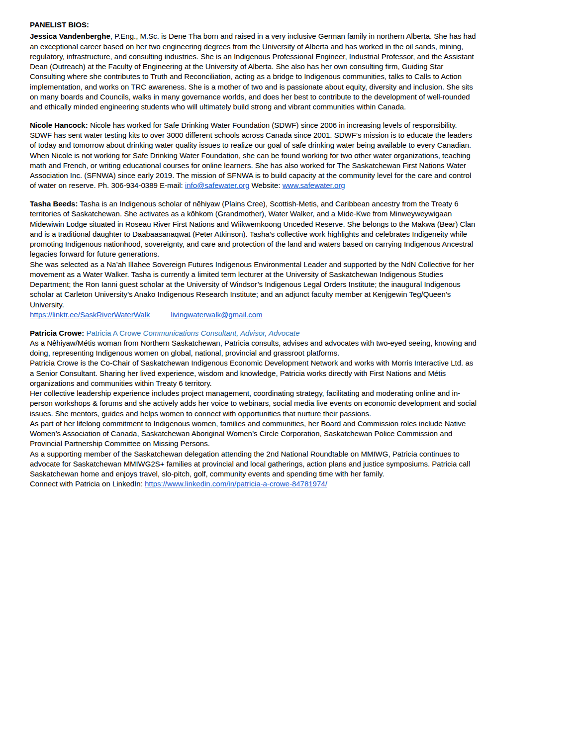PANELIST BIOS:
Jessica Vandenberghe, P.Eng., M.Sc. is Dene Tha born and raised in a very inclusive German family in northern Alberta. She has had an exceptional career based on her two engineering degrees from the University of Alberta and has worked in the oil sands, mining, regulatory, infrastructure, and consulting industries. She is an Indigenous Professional Engineer, Industrial Professor, and the Assistant Dean (Outreach) at the Faculty of Engineering at the University of Alberta. She also has her own consulting firm, Guiding Star Consulting where she contributes to Truth and Reconciliation, acting as a bridge to Indigenous communities, talks to Calls to Action implementation, and works on TRC awareness. She is a mother of two and is passionate about equity, diversity and inclusion. She sits on many boards and Councils, walks in many governance worlds, and does her best to contribute to the development of well-rounded and ethically minded engineering students who will ultimately build strong and vibrant communities within Canada.
Nicole Hancock: Nicole has worked for Safe Drinking Water Foundation (SDWF) since 2006 in increasing levels of responsibility. SDWF has sent water testing kits to over 3000 different schools across Canada since 2001. SDWF’s mission is to educate the leaders of today and tomorrow about drinking water quality issues to realize our goal of safe drinking water being available to every Canadian. When Nicole is not working for Safe Drinking Water Foundation, she can be found working for two other water organizations, teaching math and French, or writing educational courses for online learners. She has also worked for The Saskatchewan First Nations Water Association Inc. (SFNWA) since early 2019. The mission of SFNWA is to build capacity at the community level for the care and control of water on reserve. Ph. 306-934-0389 E-mail: info@safewater.org Website: www.safewater.org
Tasha Beeds: Tasha is an Indigenous scholar of nêhiyaw (Plains Cree), Scottish-Metis, and Caribbean ancestry from the Treaty 6 territories of Saskatchewan. She activates as a kôhkom (Grandmother), Water Walker, and a Mide-Kwe from Minweyweywigaan Midewiwin Lodge situated in Roseau River First Nations and Wiikwemkoong Unceded Reserve. She belongs to the Makwa (Bear) Clan and is a traditional daughter to Daabaasanaqwat (Peter Atkinson). Tasha’s collective work highlights and celebrates Indigeneity while promoting Indigenous nationhood, sovereignty, and care and protection of the land and waters based on carrying Indigenous Ancestral legacies forward for future generations.
She was selected as a Na’ah Illahee Sovereign Futures Indigenous Environmental Leader and supported by the NdN Collective for her movement as a Water Walker. Tasha is currently a limited term lecturer at the University of Saskatchewan Indigenous Studies Department; the Ron Ianni guest scholar at the University of Windsor’s Indigenous Legal Orders Institute; the inaugural Indigenous scholar at Carleton University’s Anako Indigenous Research Institute; and an adjunct faculty member at Kenjgewin Teg/Queen’s University.
https://linktr.ee/SaskRiverWaterWalk livingwaterwalk@gmail.com
Patricia Crowe: Patricia A Crowe Communications Consultant, Advisor, Advocate
As a Nêhiyaw/Métis woman from Northern Saskatchewan, Patricia consults, advises and advocates with two-eyed seeing, knowing and doing, representing Indigenous women on global, national, provincial and grassroot platforms.
Patricia Crowe is the Co-Chair of Saskatchewan Indigenous Economic Development Network and works with Morris Interactive Ltd. as a Senior Consultant. Sharing her lived experience, wisdom and knowledge, Patricia works directly with First Nations and Métis organizations and communities within Treaty 6 territory.
Her collective leadership experience includes project management, coordinating strategy, facilitating and moderating online and in-person workshops & forums and she actively adds her voice to webinars, social media live events on economic development and social issues. She mentors, guides and helps women to connect with opportunities that nurture their passions.
As part of her lifelong commitment to Indigenous women, families and communities, her Board and Commission roles include Native Women’s Association of Canada, Saskatchewan Aboriginal Women’s Circle Corporation, Saskatchewan Police Commission and Provincial Partnership Committee on Missing Persons.
As a supporting member of the Saskatchewan delegation attending the 2nd National Roundtable on MMIWG, Patricia continues to advocate for Saskatchewan MMIWG2S+ families at provincial and local gatherings, action plans and justice symposiums. Patricia call Saskatchewan home and enjoys travel, slo-pitch, golf, community events and spending time with her family.
Connect with Patricia on LinkedIn: https://www.linkedin.com/in/patricia-a-crowe-84781974/